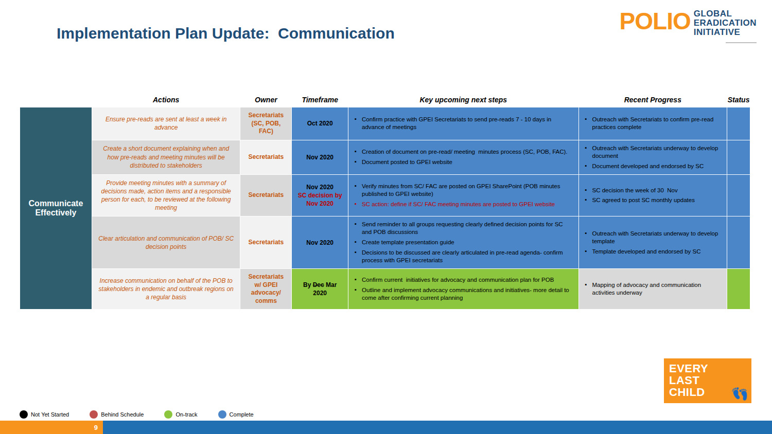POLIO GLOBAL
ERADICATION
INITIATIVE
Implementation Plan Update: Communication
| | Actions | Owner | Timeframe | Key upcoming next steps | Recent Progress | Status |
| --- | --- | --- | --- | --- | --- | --- |
| Communicate Effectively | Ensure pre-reads are sent at least a week in advance | Secretariats (SC, POB, FAC) | Oct 2020 | Confirm practice with GPEI Secretariats to send pre-reads 7 - 10 days in advance of meetings | Outreach with Secretariats to confirm pre-read practices complete | |
| Create a short document explaining when and how pre-reads and meeting minutes will be distributed to stakeholders | Secretariats | Nov 2020 | Creation of document on pre-read/ meeting minutes process (SC, POB, FAC). Document posted to GPEI website | Outreach with Secretariats underway to develop document Document developed and endorsed by SC | |
| Provide meeting minutes with a summary of decisions made, action items and a responsible person for each, to be reviewed at the following meeting | Secretariats | Nov 2020 SC decision by Nov 2020 | Verify minutes from SC/ FAC are posted on GPEI SharePoint (POB minutes published to GPEI website) SC action: define if SC/ FAC meeting minutes are posted to GPEI website | SC decision the week of 30 Nov SC agreed to post SC monthly updates | |
| Clear articulation and communication of POB/ SC decision points | Secretariats | Nov 2020 | Send reminder to all groups requesting clearly defined decision points for SC and POB discussions Create template presentation guide Decisions to be discussed are clearly articulated in pre-read agenda- confirm process with GPEI secretariats | Outreach with Secretariats underway to develop template Template developed and endorsed by SC | |
| Increase communication on behalf of the POB to stakeholders in endemic and outbreak regions on a regular basis | Secretariats w/ GPEI advocacy/ comms | By Dec Mar 2020 | Confirm current initiatives for advocacy and communication plan for POB Outline and implement advocacy communications and initiatives- more detail to come after confirming current planning | Mapping of advocacy and communication activities underway | |
EVERY
LAST
CHILD👣
Not Yet Started
Behind Schedule
On-track
Complete
9